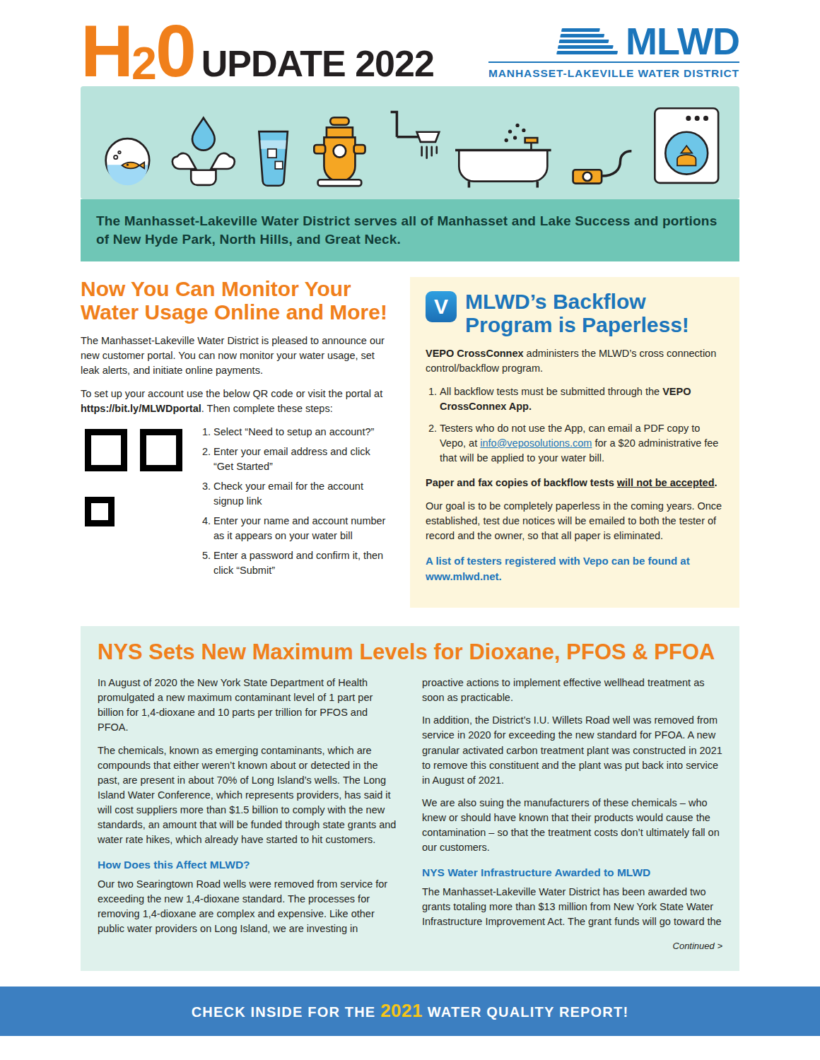H20
UPDATE 2022
MLWD
MANHASSET-LAKEVILLE WATER DISTRICT
The Manhasset-Lakeville Water District serves all of Manhasset and Lake Success and portions of New Hyde Park, North Hills, and Great Neck.
Now You Can Monitor Your
Water Usage Online and More!
The Manhasset-Lakeville Water District is pleased to announce our new customer portal. You can now monitor your water usage, set leak alerts, and initiate online payments.
To set up your account use the below QR code or visit the portal at https://bit.ly/MLWDportal. Then complete these steps:
Select “Need to setup an account?”
Enter your email address and click “Get Started”
Check your email for the account signup link
Enter your name and account number as it appears on your water bill
Enter a password and confirm it, then click “Submit”
VMLWD’s Backflow
Program is Paperless!
VEPO CrossConnex administers the MLWD’s cross connection control/backflow program.
All backflow tests must be submitted through the VEPO CrossConnex App.
Testers who do not use the App, can email a PDF copy to Vepo, at info@veposolutions.com for a $20 administrative fee that will be applied to your water bill.
Paper and fax copies of backflow tests will not be accepted.
Our goal is to be completely paperless in the coming years. Once established, test due notices will be emailed to both the tester of record and the owner, so that all paper is eliminated.
A list of testers registered with Vepo can be found at www.mlwd.net.
NYS Sets New Maximum Levels for Dioxane, PFOS & PFOA
In August of 2020 the New York State Department of Health promulgated a new maximum contaminant level of 1 part per billion for 1,4-dioxane and 10 parts per trillion for PFOS and PFOA.
The chemicals, known as emerging contaminants, which are compounds that either weren’t known about or detected in the past, are present in about 70% of Long Island’s wells. The Long Island Water Conference, which represents providers, has said it will cost suppliers more than $1.5 billion to comply with the new standards, an amount that will be funded through state grants and water rate hikes, which already have started to hit customers.
How Does this Affect MLWD?
Our two Searingtown Road wells were removed from service for exceeding the new 1,4-dioxane standard. The processes for removing 1,4-dioxane are complex and expensive. Like other public water providers on Long Island, we are investing in proactive actions to implement effective wellhead treatment as soon as practicable.
In addition, the District’s I.U. Willets Road well was removed from service in 2020 for exceeding the new standard for PFOA. A new granular activated carbon treatment plant was constructed in 2021 to remove this constituent and the plant was put back into service in August of 2021.
We are also suing the manufacturers of these chemicals – who knew or should have known that their products would cause the contamination – so that the treatment costs don’t ultimately fall on our customers.
NYS Water Infrastructure Awarded to MLWD
The Manhasset-Lakeville Water District has been awarded two grants totaling more than $13 million from New York State Water Infrastructure Improvement Act. The grant funds will go toward the
Continued >
CHECK INSIDE FOR THE 2021 WATER QUALITY REPORT!